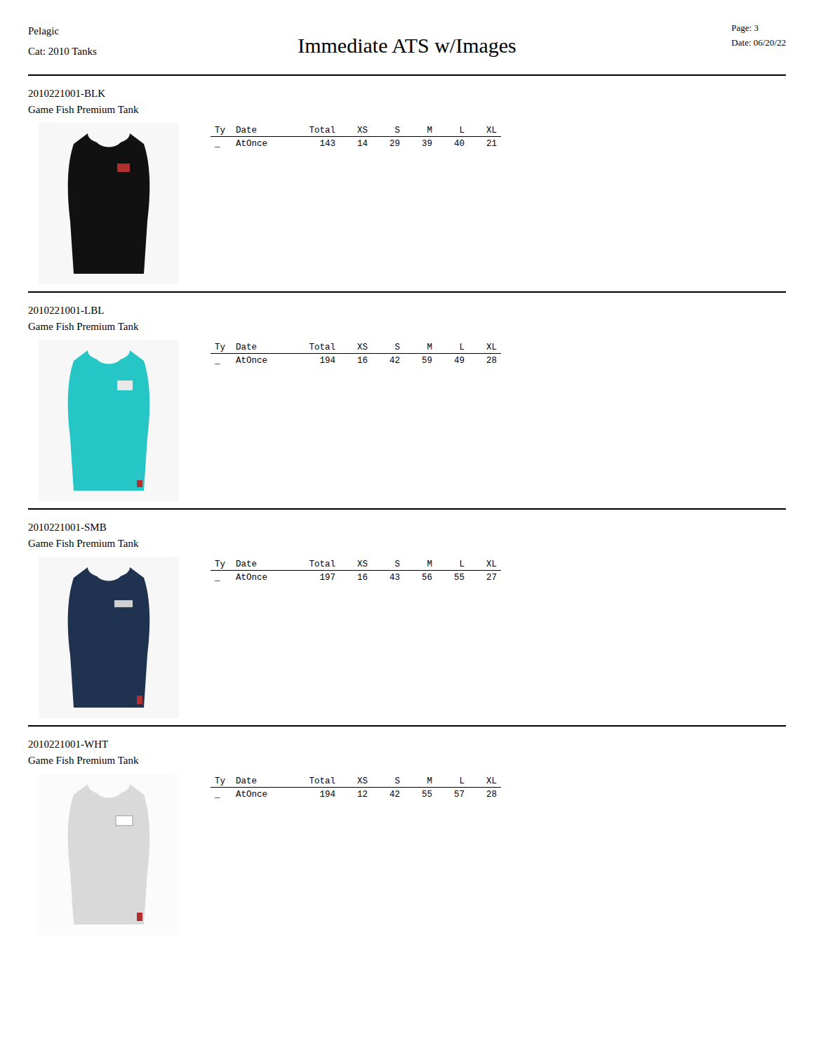Pelagic
Cat: 2010 Tanks
Immediate ATS w/Images
Page: 3
Date: 06/20/22
2010221001-BLK
Game Fish Premium Tank
| Ty | Date | Total | XS | S | M | L | XL |
| --- | --- | --- | --- | --- | --- | --- | --- |
| _ | AtOnce | 143 | 14 | 29 | 39 | 40 | 21 |
2010221001-LBL
Game Fish Premium Tank
| Ty | Date | Total | XS | S | M | L | XL |
| --- | --- | --- | --- | --- | --- | --- | --- |
| _ | AtOnce | 194 | 16 | 42 | 59 | 49 | 28 |
2010221001-SMB
Game Fish Premium Tank
| Ty | Date | Total | XS | S | M | L | XL |
| --- | --- | --- | --- | --- | --- | --- | --- |
| _ | AtOnce | 197 | 16 | 43 | 56 | 55 | 27 |
2010221001-WHT
Game Fish Premium Tank
| Ty | Date | Total | XS | S | M | L | XL |
| --- | --- | --- | --- | --- | --- | --- | --- |
| _ | AtOnce | 194 | 12 | 42 | 55 | 57 | 28 |